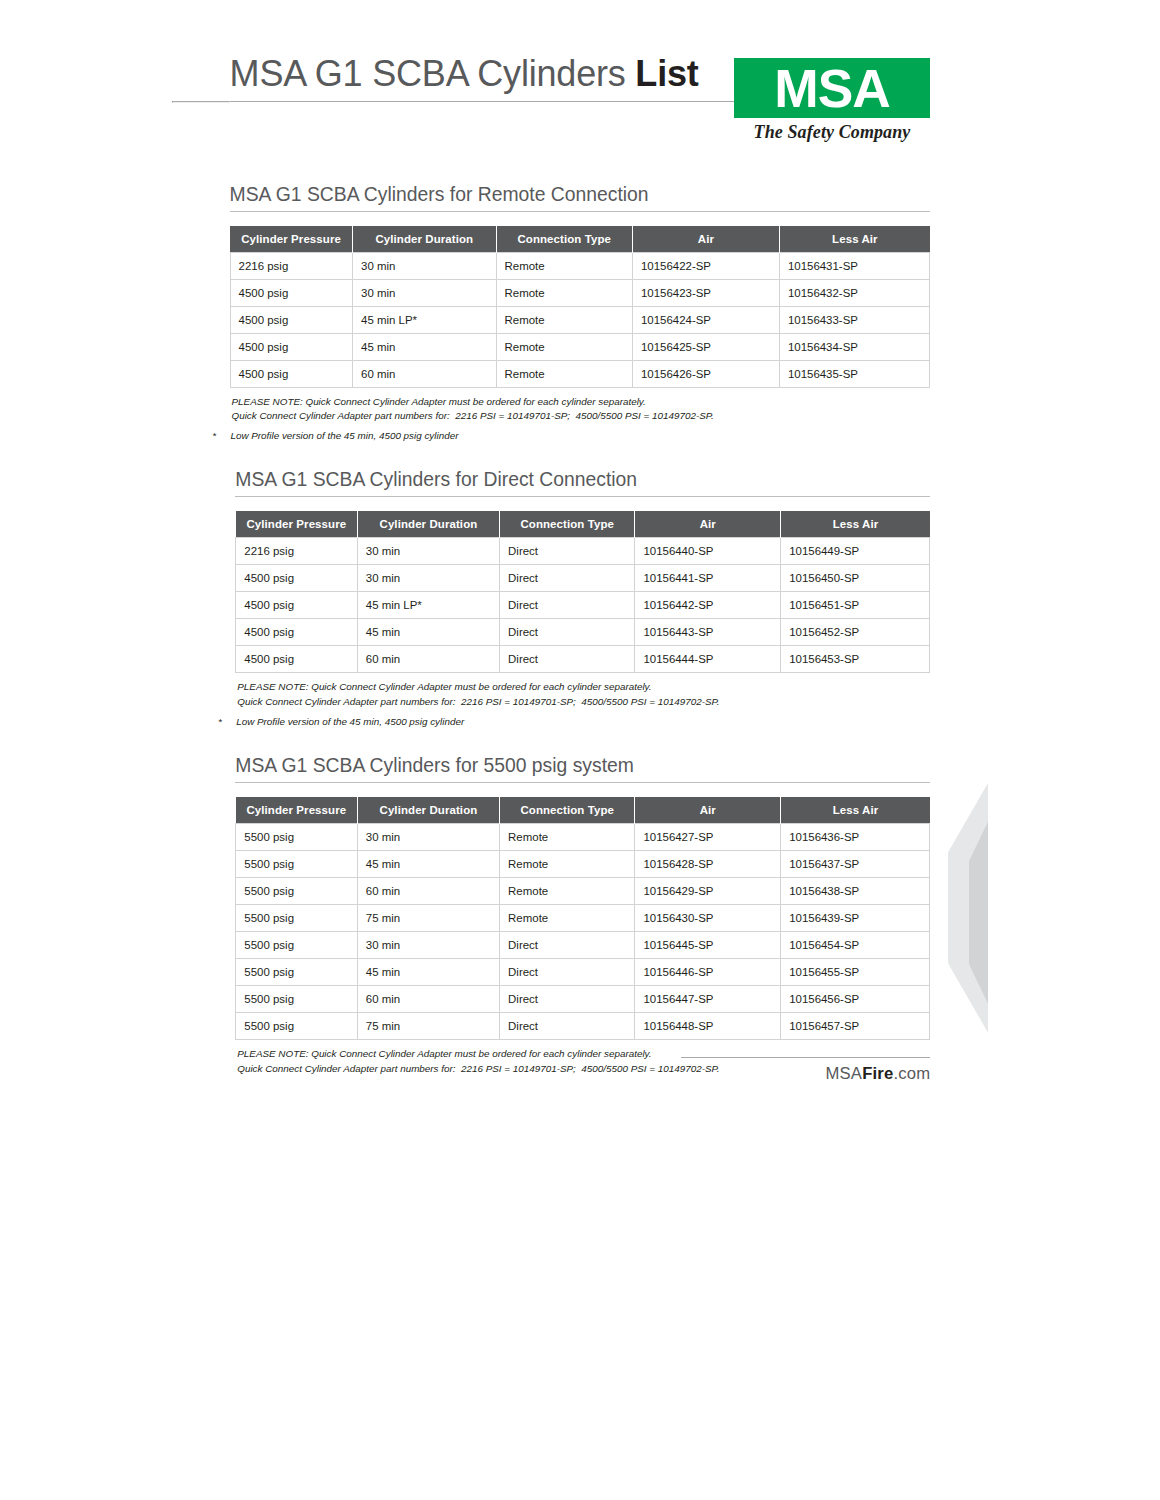MSA G1 SCBA Cylinders List
MSA
The Safety Company
MSA G1 SCBA Cylinders for Remote Connection
| Cylinder Pressure | Cylinder Duration | Connection Type | Air | Less Air |
| --- | --- | --- | --- | --- |
| 2216 psig | 30 min | Remote | 10156422-SP | 10156431-SP |
| 4500 psig | 30 min | Remote | 10156423-SP | 10156432-SP |
| 4500 psig | 45 min LP* | Remote | 10156424-SP | 10156433-SP |
| 4500 psig | 45 min | Remote | 10156425-SP | 10156434-SP |
| 4500 psig | 60 min | Remote | 10156426-SP | 10156435-SP |
PLEASE NOTE: Quick Connect Cylinder Adapter must be ordered for each cylinder separately. Quick Connect Cylinder Adapter part numbers for: 2216 PSI = 10149701-SP; 4500/5500 PSI = 10149702-SP.
* Low Profile version of the 45 min, 4500 psig cylinder
MSA G1 SCBA Cylinders for Direct Connection
| Cylinder Pressure | Cylinder Duration | Connection Type | Air | Less Air |
| --- | --- | --- | --- | --- |
| 2216 psig | 30 min | Direct | 10156440-SP | 10156449-SP |
| 4500 psig | 30 min | Direct | 10156441-SP | 10156450-SP |
| 4500 psig | 45 min LP* | Direct | 10156442-SP | 10156451-SP |
| 4500 psig | 45 min | Direct | 10156443-SP | 10156452-SP |
| 4500 psig | 60 min | Direct | 10156444-SP | 10156453-SP |
PLEASE NOTE: Quick Connect Cylinder Adapter must be ordered for each cylinder separately. Quick Connect Cylinder Adapter part numbers for: 2216 PSI = 10149701-SP; 4500/5500 PSI = 10149702-SP.
* Low Profile version of the 45 min, 4500 psig cylinder
MSA G1 SCBA Cylinders for 5500 psig system
| Cylinder Pressure | Cylinder Duration | Connection Type | Air | Less Air |
| --- | --- | --- | --- | --- |
| 5500 psig | 30 min | Remote | 10156427-SP | 10156436-SP |
| 5500 psig | 45 min | Remote | 10156428-SP | 10156437-SP |
| 5500 psig | 60 min | Remote | 10156429-SP | 10156438-SP |
| 5500 psig | 75 min | Remote | 10156430-SP | 10156439-SP |
| 5500 psig | 30 min | Direct | 10156445-SP | 10156454-SP |
| 5500 psig | 45 min | Direct | 10156446-SP | 10156455-SP |
| 5500 psig | 60 min | Direct | 10156447-SP | 10156456-SP |
| 5500 psig | 75 min | Direct | 10156448-SP | 10156457-SP |
PLEASE NOTE: Quick Connect Cylinder Adapter must be ordered for each cylinder separately. Quick Connect Cylinder Adapter part numbers for: 2216 PSI = 10149701-SP; 4500/5500 PSI = 10149702-SP.
MSAFire.com